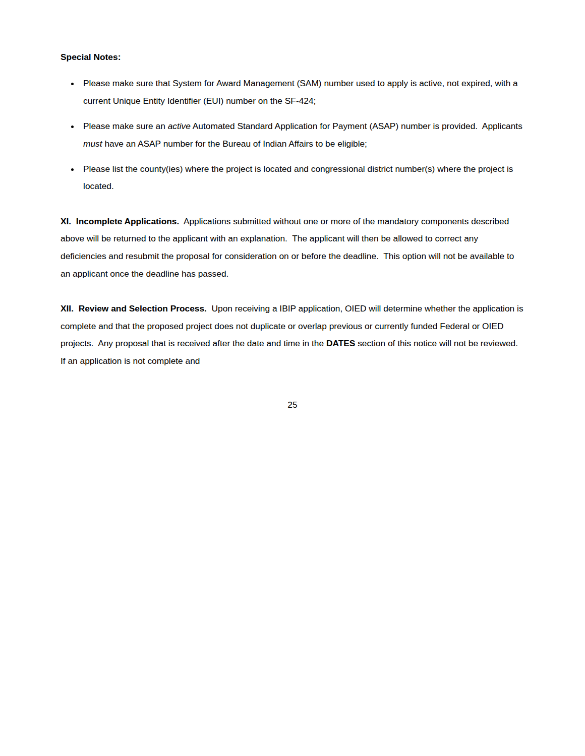Special Notes:
Please make sure that System for Award Management (SAM) number used to apply is active, not expired, with a current Unique Entity Identifier (EUI) number on the SF-424;
Please make sure an active Automated Standard Application for Payment (ASAP) number is provided. Applicants must have an ASAP number for the Bureau of Indian Affairs to be eligible;
Please list the county(ies) where the project is located and congressional district number(s) where the project is located.
XI. Incomplete Applications. Applications submitted without one or more of the mandatory components described above will be returned to the applicant with an explanation. The applicant will then be allowed to correct any deficiencies and resubmit the proposal for consideration on or before the deadline. This option will not be available to an applicant once the deadline has passed.
XII. Review and Selection Process. Upon receiving a IBIP application, OIED will determine whether the application is complete and that the proposed project does not duplicate or overlap previous or currently funded Federal or OIED projects. Any proposal that is received after the date and time in the DATES section of this notice will not be reviewed. If an application is not complete and
25